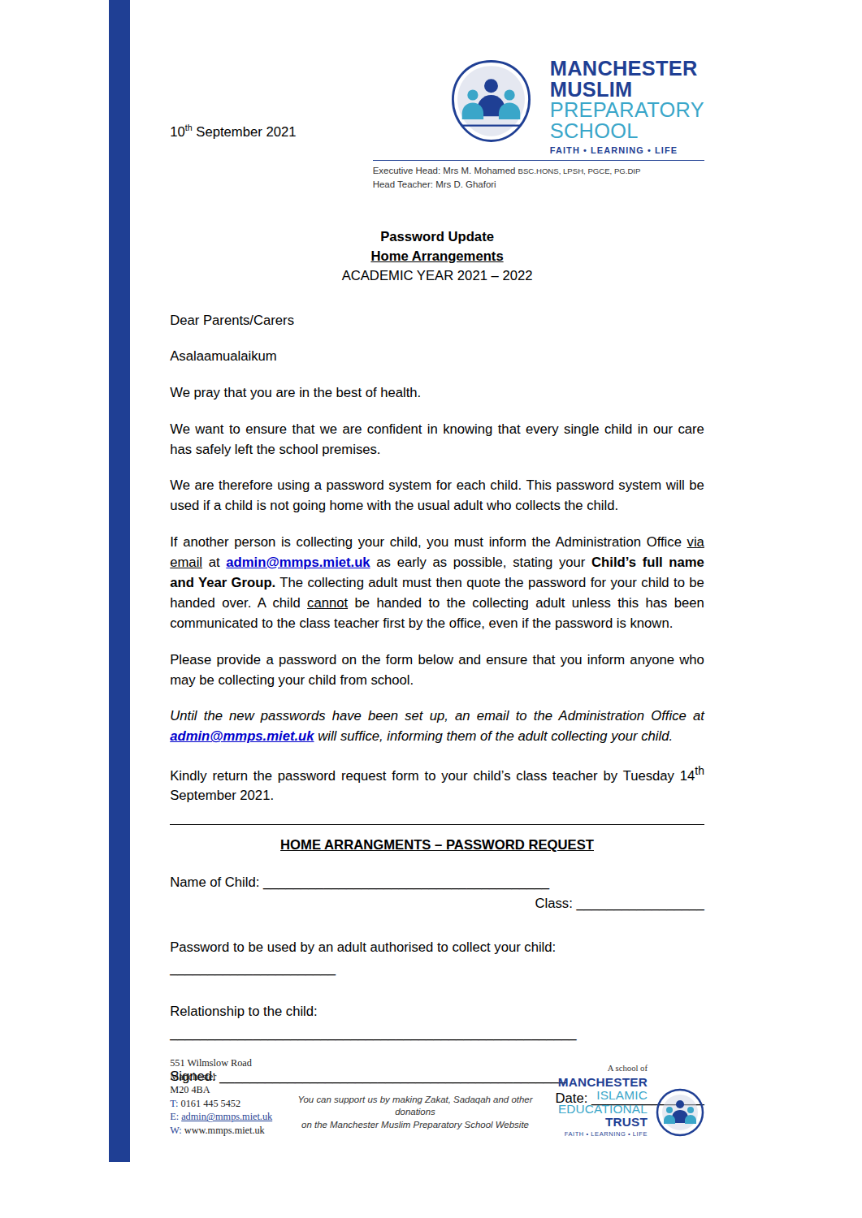10th September 2021
MANCHESTER
MUSLIM
PREPARATORY
SCHOOL
FAITH • LEARNING • LIFE
Executive Head: Mrs M. Mohamed BSC.HONS, LPSH, PGCE, PG.DIP
Head Teacher: Mrs D. Ghafori
Password Update
Home Arrangements
ACADEMIC YEAR 2021 – 2022
Dear Parents/Carers
Asalaamualaikum
We pray that you are in the best of health.
We want to ensure that we are confident in knowing that every single child in our care has safely left the school premises.
We are therefore using a password system for each child. This password system will be used if a child is not going home with the usual adult who collects the child.
If another person is collecting your child, you must inform the Administration Office via email at admin@mmps.miet.uk as early as possible, stating your Child’s full name and Year Group. The collecting adult must then quote the password for your child to be handed over. A child cannot be handed to the collecting adult unless this has been communicated to the class teacher first by the office, even if the password is known.
Please provide a password on the form below and ensure that you inform anyone who may be collecting your child from school.
Until the new passwords have been set up, an email to the Administration Office at admin@mmps.miet.uk will suffice, informing them of the adult collecting your child.
Kindly return the password request form to your child’s class teacher by Tuesday 14th September 2021.
HOME ARRANGMENTS – PASSWORD REQUEST
Name of Child: ______________________________________ Class: _________________
Password to be used by an adult authorised to collect your child: ______________________
Relationship to the child: ______________________________________________________
Signed: ______________________________________________ Date: _______________
551 Wilmslow Road
Manchester
M20 4BA
T: 0161 445 5452
E: admin@mmps.miet.uk
W: www.mmps.miet.uk
You can support us by making Zakat, Sadaqah and other donations
on the Manchester Muslim Preparatory School Website
A school of
MANCHESTER
ISLAMIC
EDUCATIONAL
TRUST
FAITH • LEARNING • LIFE